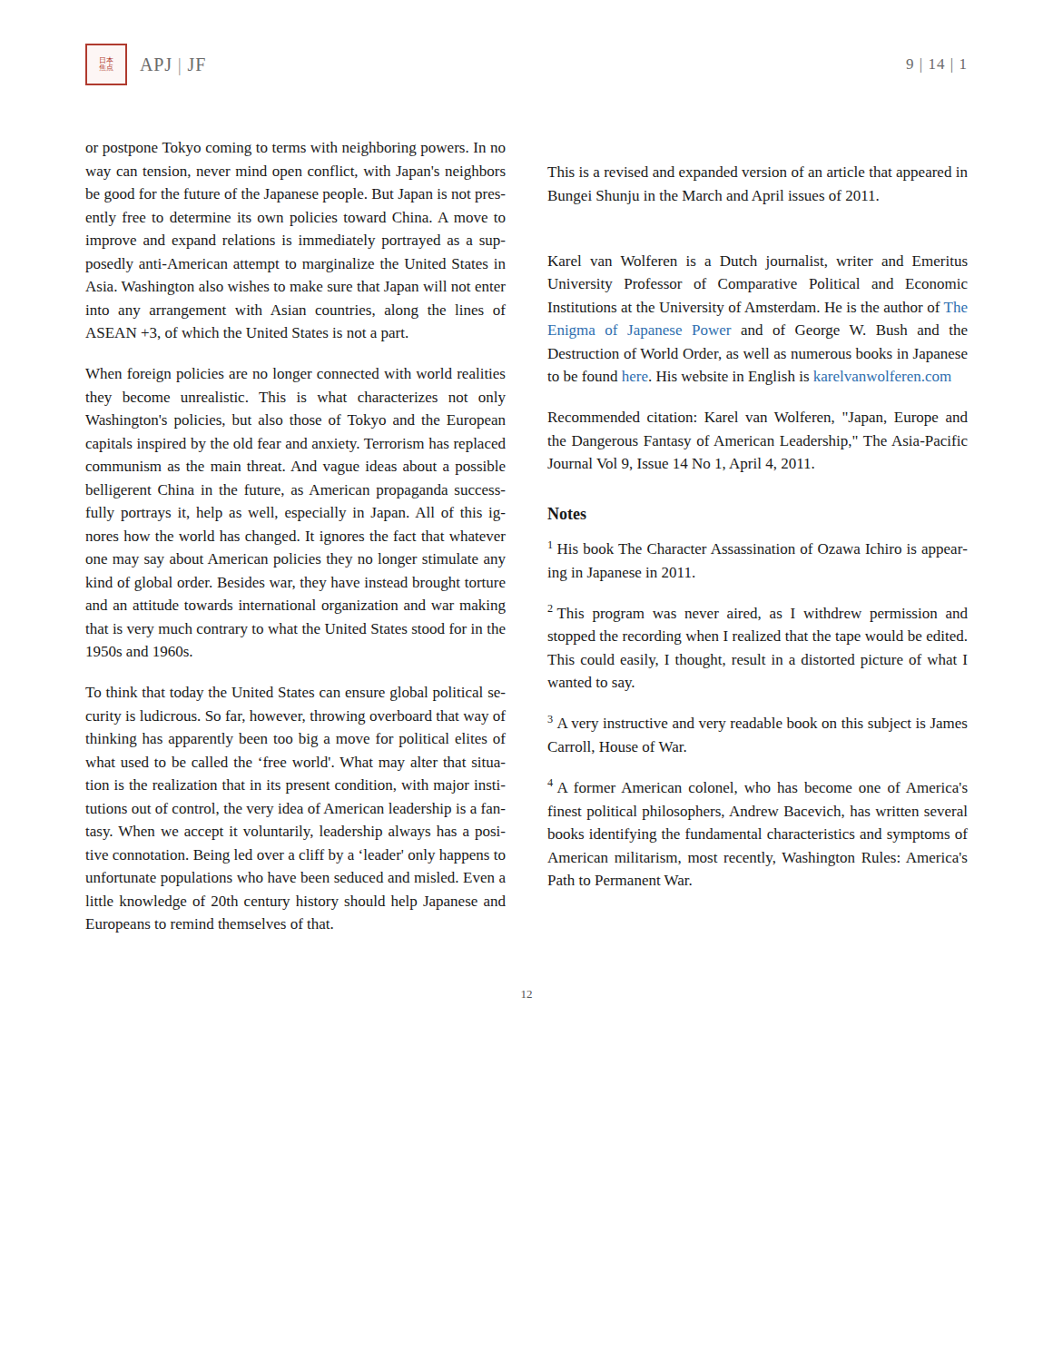日本
焦点
APJ|JF
9 | 14 | 1
or postpone Tokyo coming to terms with neighboring powers. In no way can tension, never mind open conflict, with Japan's neighbors be good for the future of the Japanese people. But Japan is not presently free to determine its own policies toward China. A move to improve and expand relations is immediately portrayed as a supposedly anti-American attempt to marginalize the United States in Asia. Washington also wishes to make sure that Japan will not enter into any arrangement with Asian countries, along the lines of ASEAN +3, of which the United States is not a part.
When foreign policies are no longer connected with world realities they become unrealistic. This is what characterizes not only Washington's policies, but also those of Tokyo and the European capitals inspired by the old fear and anxiety. Terrorism has replaced communism as the main threat. And vague ideas about a possible belligerent China in the future, as American propaganda successfully portrays it, help as well, especially in Japan. All of this ignores how the world has changed. It ignores the fact that whatever one may say about American policies they no longer stimulate any kind of global order. Besides war, they have instead brought torture and an attitude towards international organization and war making that is very much contrary to what the United States stood for in the 1950s and 1960s.
To think that today the United States can ensure global political security is ludicrous. So far, however, throwing overboard that way of thinking has apparently been too big a move for political elites of what used to be called the ‘free world'. What may alter that situation is the realization that in its present condition, with major institutions out of control, the very idea of American leadership is a fantasy. When we accept it voluntarily, leadership always has a positive connotation. Being led over a cliff by a ‘leader' only happens to unfortunate populations who have been seduced and misled. Even a little knowledge of 20th century history should help Japanese and Europeans to remind themselves of that.
This is a revised and expanded version of an article that appeared in Bungei Shunju in the March and April issues of 2011.
Karel van Wolferen is a Dutch journalist, writer and Emeritus University Professor of Comparative Political and Economic Institutions at the University of Amsterdam. He is the author of The Enigma of Japanese Power and of George W. Bush and the Destruction of World Order, as well as numerous books in Japanese to be found here. His website in English is karelvanwolferen.com
Recommended citation: Karel van Wolferen, "Japan, Europe and the Dangerous Fantasy of American Leadership," The Asia-Pacific Journal Vol 9, Issue 14 No 1, April 4, 2011.
Notes
1His book The Character Assassination of Ozawa Ichiro is appearing in Japanese in 2011.
2This program was never aired, as I withdrew permission and stopped the recording when I realized that the tape would be edited. This could easily, I thought, result in a distorted picture of what I wanted to say.
3A very instructive and very readable book on this subject is James Carroll, House of War.
4A former American colonel, who has become one of America's finest political philosophers, Andrew Bacevich, has written several books identifying the fundamental characteristics and symptoms of American militarism, most recently, Washington Rules: America's Path to Permanent War.
12